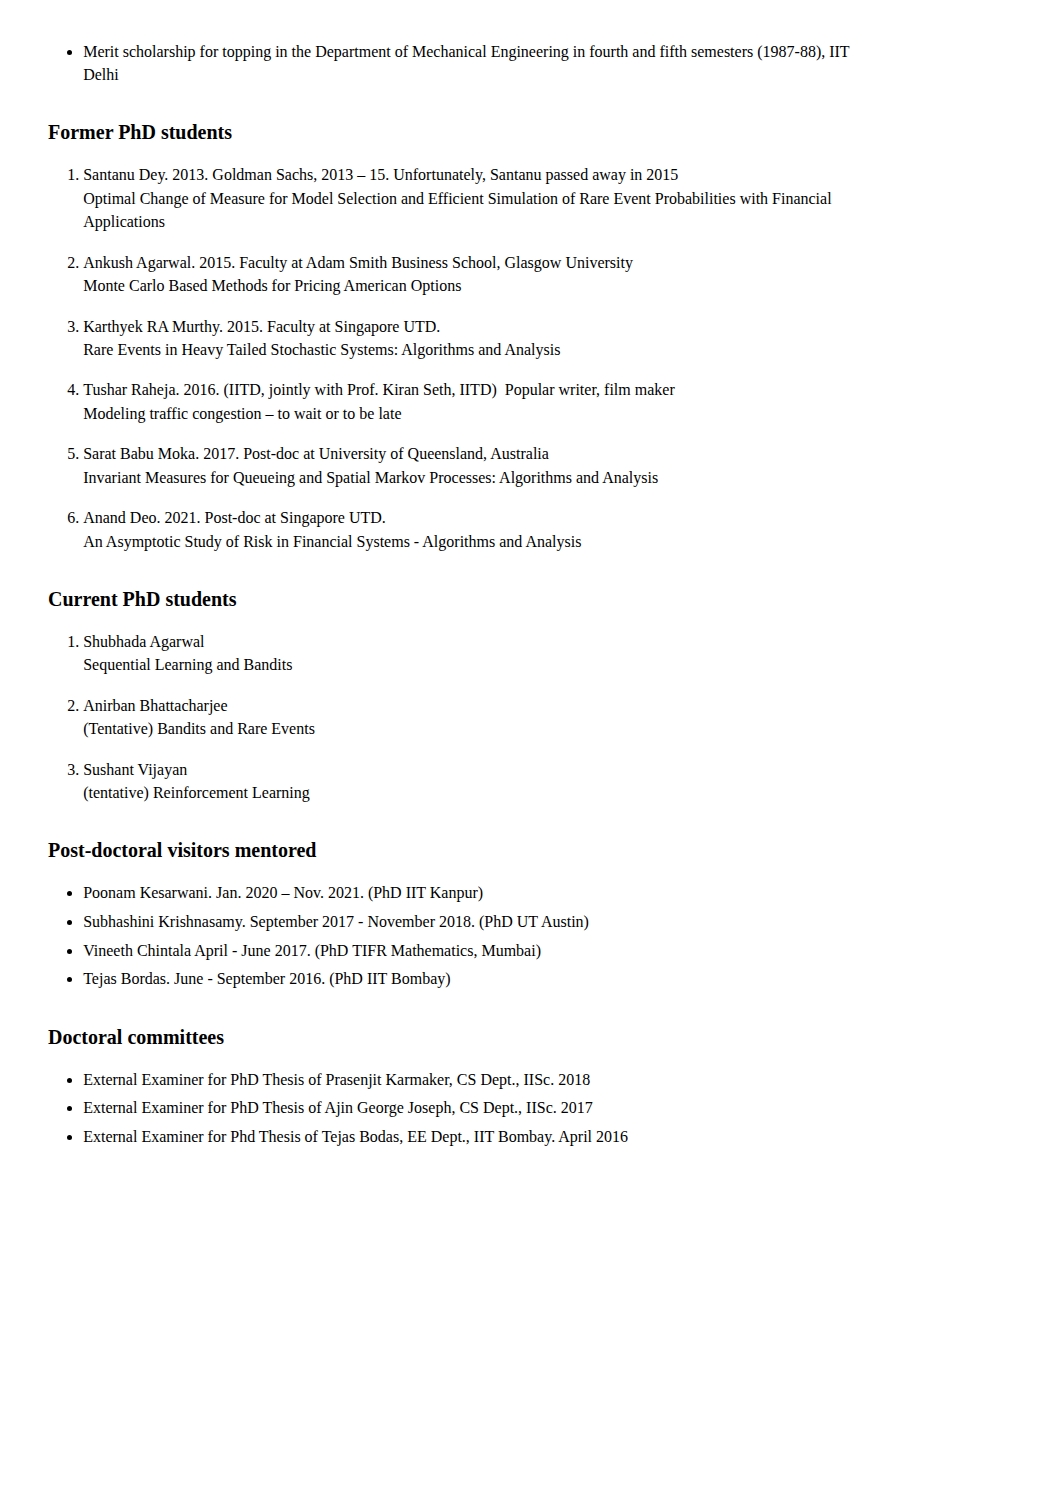Merit scholarship for topping in the Department of Mechanical Engineering in fourth and fifth semesters (1987-88), IIT Delhi
Former PhD students
Santanu Dey. 2013. Goldman Sachs, 2013 – 15. Unfortunately, Santanu passed away in 2015 Optimal Change of Measure for Model Selection and Efficient Simulation of Rare Event Probabilities with Financial Applications
Ankush Agarwal. 2015. Faculty at Adam Smith Business School, Glasgow University Monte Carlo Based Methods for Pricing American Options
Karthyek RA Murthy. 2015. Faculty at Singapore UTD. Rare Events in Heavy Tailed Stochastic Systems: Algorithms and Analysis
Tushar Raheja. 2016. (IITD, jointly with Prof. Kiran Seth, IITD) Popular writer, film maker Modeling traffic congestion – to wait or to be late
Sarat Babu Moka. 2017. Post-doc at University of Queensland, Australia Invariant Measures for Queueing and Spatial Markov Processes: Algorithms and Analysis
Anand Deo. 2021. Post-doc at Singapore UTD. An Asymptotic Study of Risk in Financial Systems - Algorithms and Analysis
Current PhD students
Shubhada Agarwal Sequential Learning and Bandits
Anirban Bhattacharjee (Tentative) Bandits and Rare Events
Sushant Vijayan (tentative) Reinforcement Learning
Post-doctoral visitors mentored
Poonam Kesarwani. Jan. 2020 – Nov. 2021. (PhD IIT Kanpur)
Subhashini Krishnasamy. September 2017 - November 2018. (PhD UT Austin)
Vineeth Chintala April - June 2017. (PhD TIFR Mathematics, Mumbai)
Tejas Bordas. June - September 2016. (PhD IIT Bombay)
Doctoral committees
External Examiner for PhD Thesis of Prasenjit Karmaker, CS Dept., IISc. 2018
External Examiner for PhD Thesis of Ajin George Joseph, CS Dept., IISc. 2017
External Examiner for Phd Thesis of Tejas Bodas, EE Dept., IIT Bombay. April 2016